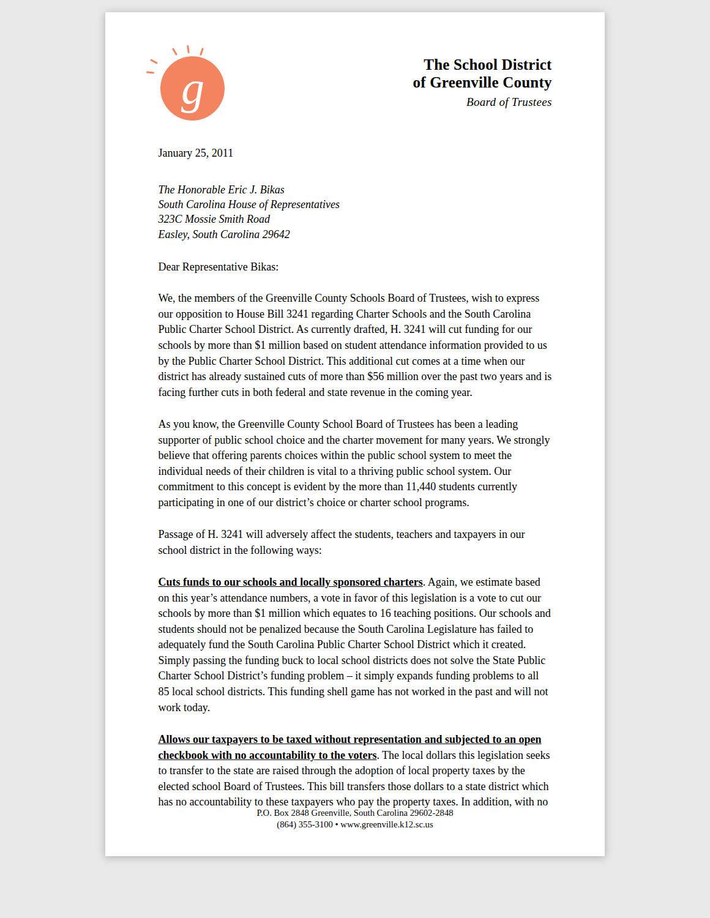g
The School District
of Greenville County
Board of Trustees
January 25, 2011
The Honorable Eric J. Bikas
South Carolina House of Representatives
323C Mossie Smith Road
Easley, South Carolina 29642
Dear Representative Bikas:
We, the members of the Greenville County Schools Board of Trustees, wish to express our opposition to House Bill 3241 regarding Charter Schools and the South Carolina Public Charter School District. As currently drafted, H. 3241 will cut funding for our schools by more than $1 million based on student attendance information provided to us by the Public Charter School District. This additional cut comes at a time when our district has already sustained cuts of more than $56 million over the past two years and is facing further cuts in both federal and state revenue in the coming year.
As you know, the Greenville County School Board of Trustees has been a leading supporter of public school choice and the charter movement for many years. We strongly believe that offering parents choices within the public school system to meet the individual needs of their children is vital to a thriving public school system. Our commitment to this concept is evident by the more than 11,440 students currently participating in one of our district’s choice or charter school programs.
Passage of H. 3241 will adversely affect the students, teachers and taxpayers in our school district in the following ways:
Cuts funds to our schools and locally sponsored charters. Again, we estimate based on this year’s attendance numbers, a vote in favor of this legislation is a vote to cut our schools by more than $1 million which equates to 16 teaching positions. Our schools and students should not be penalized because the South Carolina Legislature has failed to adequately fund the South Carolina Public Charter School District which it created. Simply passing the funding buck to local school districts does not solve the State Public Charter School District’s funding problem – it simply expands funding problems to all 85 local school districts. This funding shell game has not worked in the past and will not work today.
Allows our taxpayers to be taxed without representation and subjected to an open checkbook with no accountability to the voters. The local dollars this legislation seeks to transfer to the state are raised through the adoption of local property taxes by the elected school Board of Trustees. This bill transfers those dollars to a state district which has no accountability to these taxpayers who pay the property taxes. In addition, with no
P.O. Box 2848 Greenville, South Carolina 29602-2848
(864) 355-3100 • www.greenville.k12.sc.us